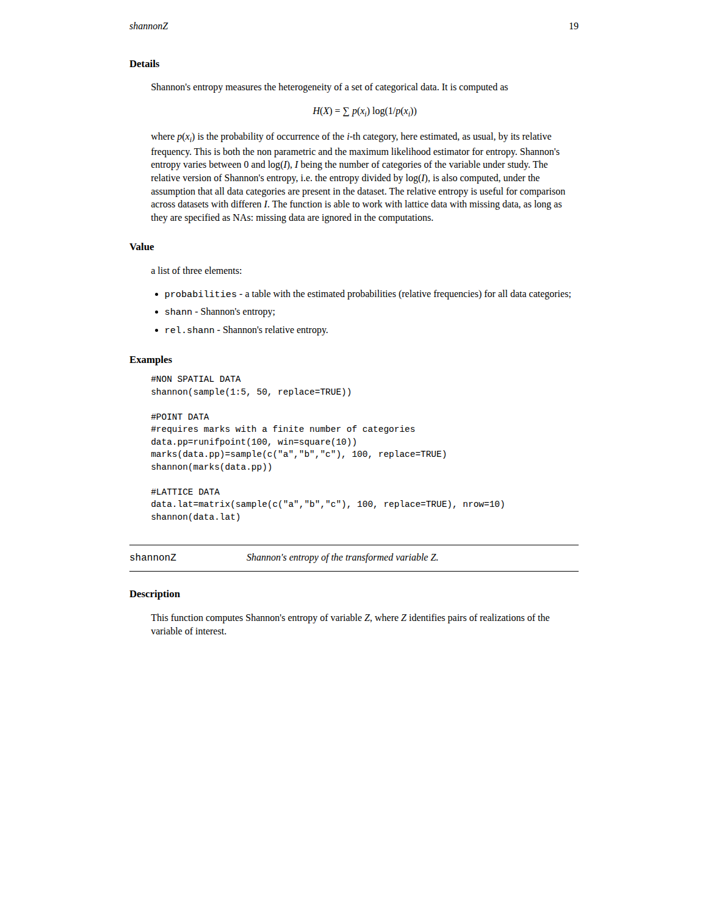shannonZ 19
Details
Shannon's entropy measures the heterogeneity of a set of categorical data. It is computed as
H(X) = ∑ p(xi) log(1/p(xi))
where p(xi) is the probability of occurrence of the i-th category, here estimated, as usual, by its relative frequency. This is both the non parametric and the maximum likelihood estimator for entropy. Shannon's entropy varies between 0 and log(I), I being the number of categories of the variable under study. The relative version of Shannon's entropy, i.e. the entropy divided by log(I), is also computed, under the assumption that all data categories are present in the dataset. The relative entropy is useful for comparison across datasets with differen I. The function is able to work with lattice data with missing data, as long as they are specified as NAs: missing data are ignored in the computations.
Value
a list of three elements:
probabilities - a table with the estimated probabilities (relative frequencies) for all data categories;
shann - Shannon's entropy;
rel.shann - Shannon's relative entropy.
Examples
#NON SPATIAL DATA
shannon(sample(1:5, 50, replace=TRUE))

#POINT DATA
#requires marks with a finite number of categories
data.pp=runifpoint(100, win=square(10))
marks(data.pp)=sample(c("a","b","c"), 100, replace=TRUE)
shannon(marks(data.pp))

#LATTICE DATA
data.lat=matrix(sample(c("a","b","c"), 100, replace=TRUE), nrow=10)
shannon(data.lat)
shannonZ Shannon's entropy of the transformed variable Z.
Description
This function computes Shannon's entropy of variable Z, where Z identifies pairs of realizations of the variable of interest.